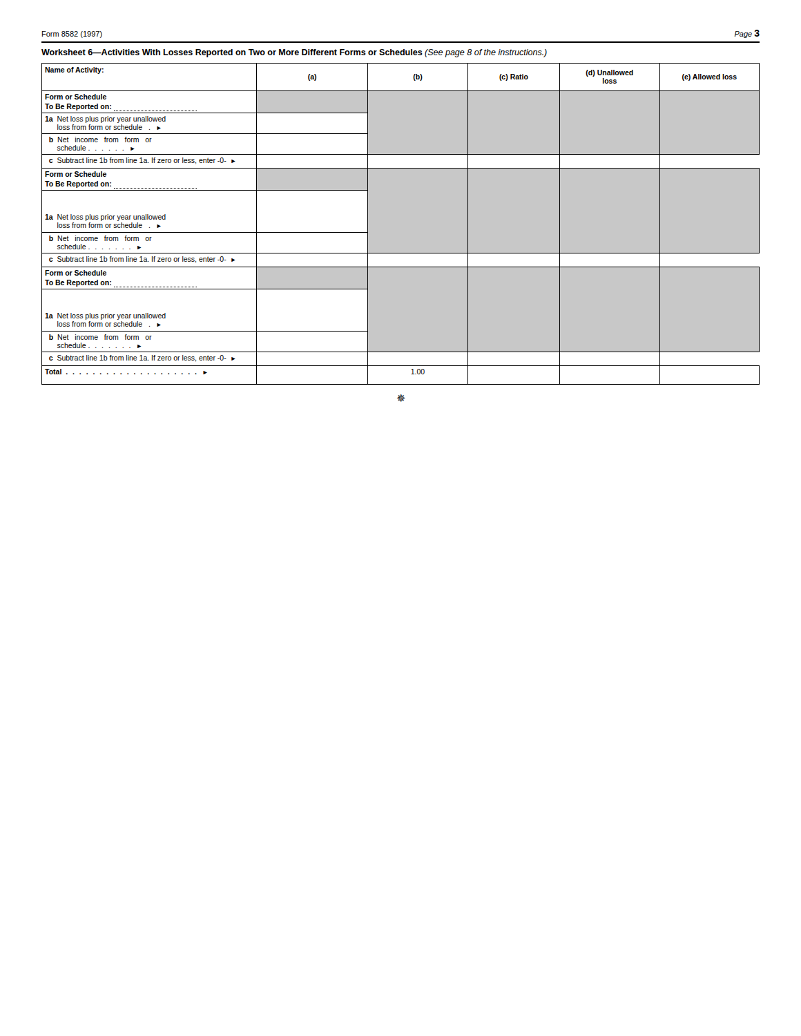Form 8582 (1997)
Page 3
Worksheet 6—Activities With Losses Reported on Two or More Different Forms or Schedules (See page 8 of the instructions.)
| Name of Activity: | (a) | (b) | (c) Ratio | (d) Unallowed loss | (e) Allowed loss |
| --- | --- | --- | --- | --- | --- |
| Form or Schedule To Be Reported on: | | | | | |
| 1a Net loss plus prior year unallowed loss from form or schedule . ► | |
| b Net income from form or schedule . . . . . . ► | |
| c Subtract line 1b from line 1a. If zero or less, enter -0- ► | | | | |
| Form or Schedule To Be Reported on: | | | | | |
| 1a Net loss plus prior year unallowed loss from form or schedule . ► | |
| b Net income from form or schedule . . . . . . . ► | |
| c Subtract line 1b from line 1a. If zero or less, enter -0- ► | | | | |
| Form or Schedule To Be Reported on: | | | | | |
| 1a Net loss plus prior year unallowed loss from form or schedule . ► | |
| b Net income from form or schedule . . . . . . . ► | |
| c Subtract line 1b from line 1a. If zero or less, enter -0- ► | | | | |
| Total . . . . . . . . . . . . . . . . . . . . ► | | 1.00 | | | |
✵